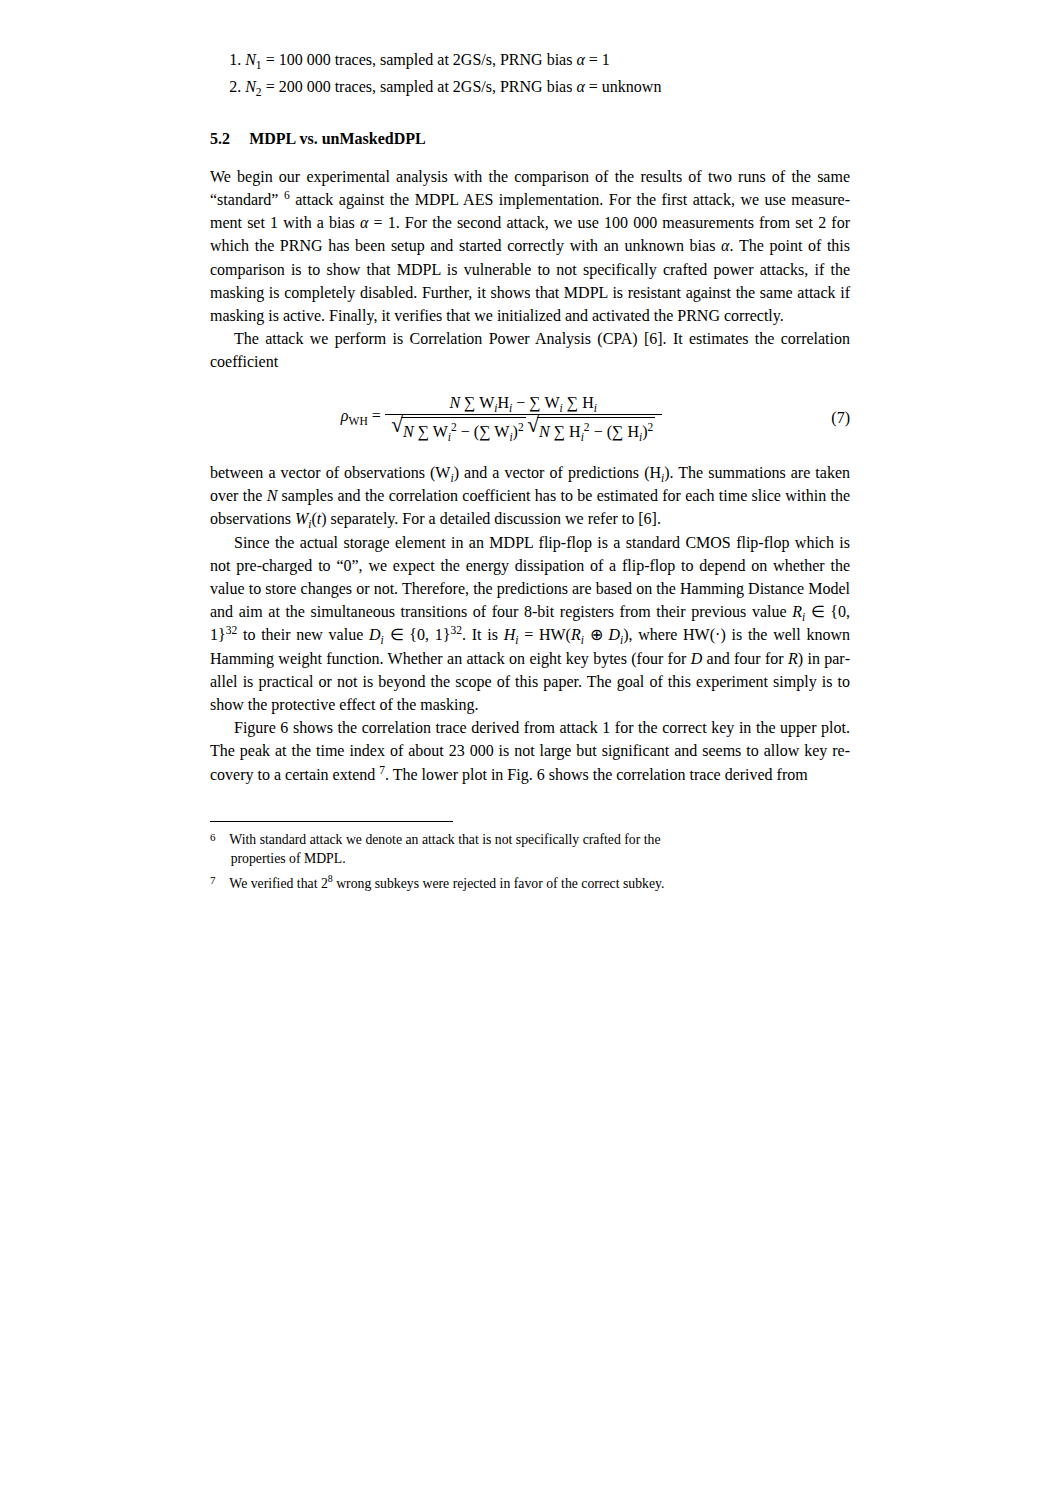N1 = 100 000 traces, sampled at 2GS/s, PRNG bias α = 1
N2 = 200 000 traces, sampled at 2GS/s, PRNG bias α = unknown
5.2 MDPL vs. unMaskedDPL
We begin our experimental analysis with the comparison of the results of two runs of the same “standard” 6 attack against the MDPL AES implementation. For the first attack, we use measurement set 1 with a bias α = 1. For the second attack, we use 100 000 measurements from set 2 for which the PRNG has been setup and started correctly with an unknown bias α. The point of this comparison is to show that MDPL is vulnerable to not specifically crafted power attacks, if the masking is completely disabled. Further, it shows that MDPL is resistant against the same attack if masking is active. Finally, it verifies that we initialized and activated the PRNG correctly.
The attack we perform is Correlation Power Analysis (CPA) [6]. It estimates the correlation coefficient
ρWH = N ∑ WiHi − ∑ Wi ∑ Hi N ∑ Wi2 − (∑ Wi)2 N ∑ Hi2 − (∑ Hi)2
(7)
between a vector of observations (Wi) and a vector of predictions (Hi). The summations are taken over the N samples and the correlation coefficient has to be estimated for each time slice within the observations Wi(t) separately. For a detailed discussion we refer to [6].
Since the actual storage element in an MDPL flip-flop is a standard CMOS flip-flop which is not pre-charged to “0”, we expect the energy dissipation of a flip-flop to depend on whether the value to store changes or not. Therefore, the predictions are based on the Hamming Distance Model and aim at the simultaneous transitions of four 8-bit registers from their previous value Ri ∈ {0, 1}32 to their new value Di ∈ {0, 1}32. It is Hi = HW(Ri ⊕ Di), where HW(·) is the well known Hamming weight function. Whether an attack on eight key bytes (four for D and four for R) in parallel is practical or not is beyond the scope of this paper. The goal of this experiment simply is to show the protective effect of the masking.
Figure 6 shows the correlation trace derived from attack 1 for the correct key in the upper plot. The peak at the time index of about 23 000 is not large but significant and seems to allow key recovery to a certain extend 7. The lower plot in Fig. 6 shows the correlation trace derived from
6 With standard attack we denote an attack that is not specifically crafted for theproperties of MDPL.
7 We verified that 28 wrong subkeys were rejected in favor of the correct subkey.